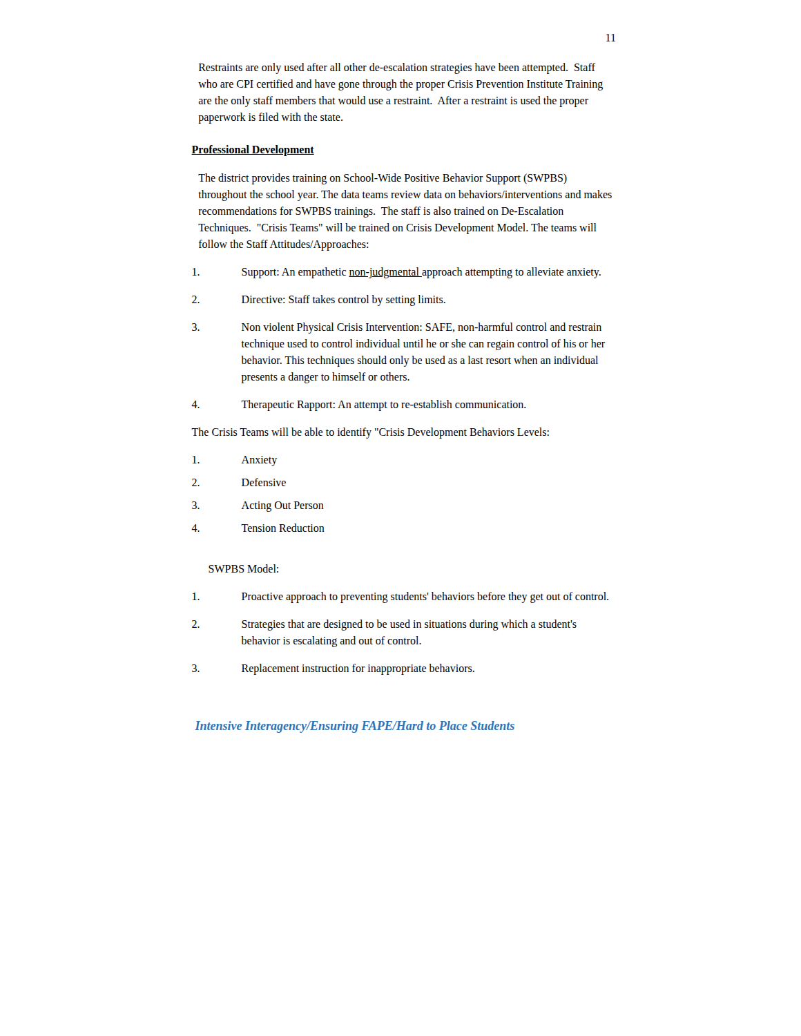11
Restraints are only used after all other de-escalation strategies have been attempted. Staff who are CPI certified and have gone through the proper Crisis Prevention Institute Training are the only staff members that would use a restraint. After a restraint is used the proper paperwork is filed with the state.
Professional Development
The district provides training on School-Wide Positive Behavior Support (SWPBS) throughout the school year. The data teams review data on behaviors/interventions and makes recommendations for SWPBS trainings. The staff is also trained on De-Escalation Techniques. "Crisis Teams" will be trained on Crisis Development Model. The teams will follow the Staff Attitudes/Approaches:
1.
Support: An empathetic non-judgmental approach attempting to alleviate anxiety.
2.
Directive: Staff takes control by setting limits.
3.
Non violent Physical Crisis Intervention: SAFE, non-harmful control and restrain technique used to control individual until he or she can regain control of his or her behavior. This techniques should only be used as a last resort when an individual presents a danger to himself or others.
4.
Therapeutic Rapport: An attempt to re-establish communication.
The Crisis Teams will be able to identify "Crisis Development Behaviors Levels:
1.
Anxiety
2.
Defensive
3.
Acting Out Person
4.
Tension Reduction
SWPBS Model:
1.
Proactive approach to preventing students' behaviors before they get out of control.
2.
Strategies that are designed to be used in situations during which a student's behavior is escalating and out of control.
3.
Replacement instruction for inappropriate behaviors.
Intensive Interagency/Ensuring FAPE/Hard to Place Students